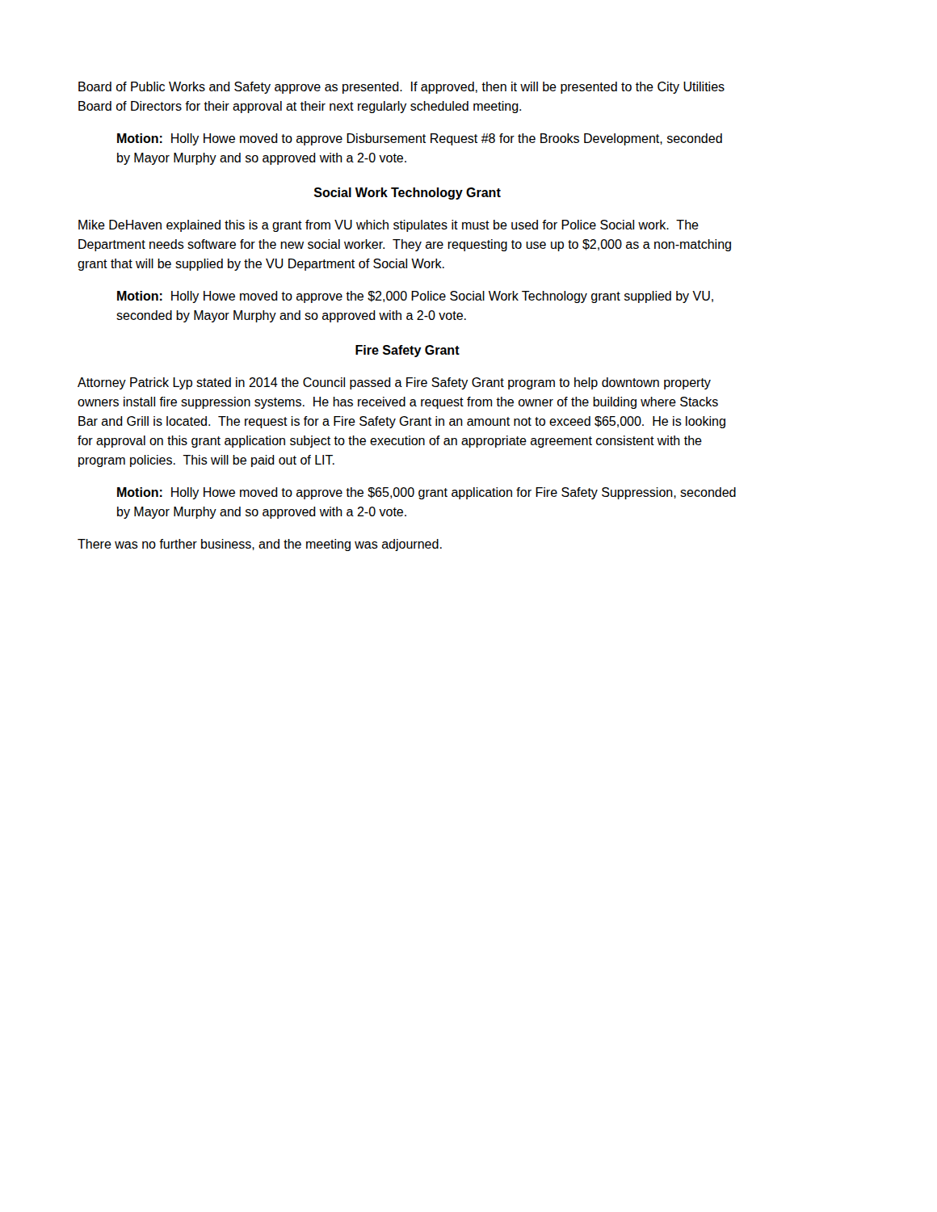Board of Public Works and Safety approve as presented. If approved, then it will be presented to the City Utilities Board of Directors for their approval at their next regularly scheduled meeting.
Motion: Holly Howe moved to approve Disbursement Request #8 for the Brooks Development, seconded by Mayor Murphy and so approved with a 2-0 vote.
Social Work Technology Grant
Mike DeHaven explained this is a grant from VU which stipulates it must be used for Police Social work. The Department needs software for the new social worker. They are requesting to use up to $2,000 as a non-matching grant that will be supplied by the VU Department of Social Work.
Motion: Holly Howe moved to approve the $2,000 Police Social Work Technology grant supplied by VU, seconded by Mayor Murphy and so approved with a 2-0 vote.
Fire Safety Grant
Attorney Patrick Lyp stated in 2014 the Council passed a Fire Safety Grant program to help downtown property owners install fire suppression systems. He has received a request from the owner of the building where Stacks Bar and Grill is located. The request is for a Fire Safety Grant in an amount not to exceed $65,000. He is looking for approval on this grant application subject to the execution of an appropriate agreement consistent with the program policies. This will be paid out of LIT.
Motion: Holly Howe moved to approve the $65,000 grant application for Fire Safety Suppression, seconded by Mayor Murphy and so approved with a 2-0 vote.
There was no further business, and the meeting was adjourned.